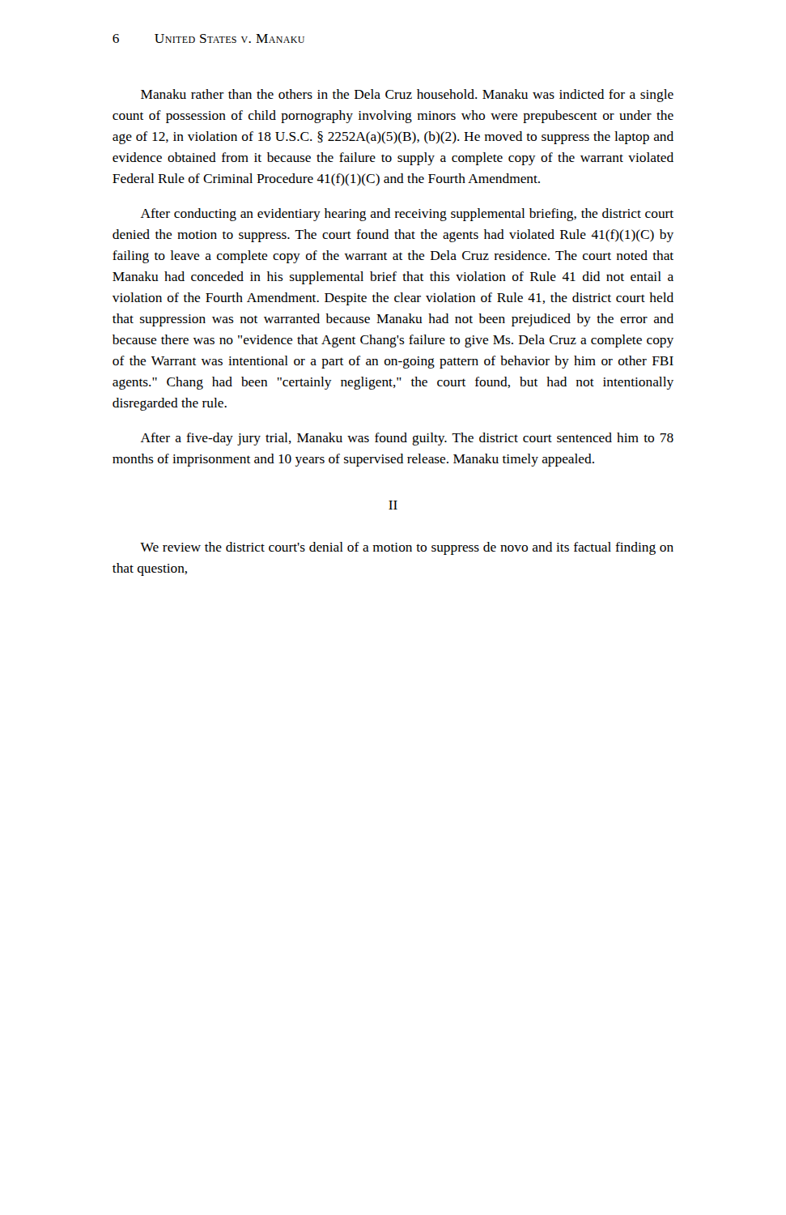6 United States v. Manaku
Manaku rather than the others in the Dela Cruz household. Manaku was indicted for a single count of possession of child pornography involving minors who were prepubescent or under the age of 12, in violation of 18 U.S.C. § 2252A(a)(5)(B), (b)(2). He moved to suppress the laptop and evidence obtained from it because the failure to supply a complete copy of the warrant violated Federal Rule of Criminal Procedure 41(f)(1)(C) and the Fourth Amendment.
After conducting an evidentiary hearing and receiving supplemental briefing, the district court denied the motion to suppress. The court found that the agents had violated Rule 41(f)(1)(C) by failing to leave a complete copy of the warrant at the Dela Cruz residence. The court noted that Manaku had conceded in his supplemental brief that this violation of Rule 41 did not entail a violation of the Fourth Amendment. Despite the clear violation of Rule 41, the district court held that suppression was not warranted because Manaku had not been prejudiced by the error and because there was no "evidence that Agent Chang's failure to give Ms. Dela Cruz a complete copy of the Warrant was intentional or a part of an on-going pattern of behavior by him or other FBI agents." Chang had been "certainly negligent," the court found, but had not intentionally disregarded the rule.
After a five-day jury trial, Manaku was found guilty. The district court sentenced him to 78 months of imprisonment and 10 years of supervised release. Manaku timely appealed.
II
We review the district court's denial of a motion to suppress de novo and its factual finding on that question,